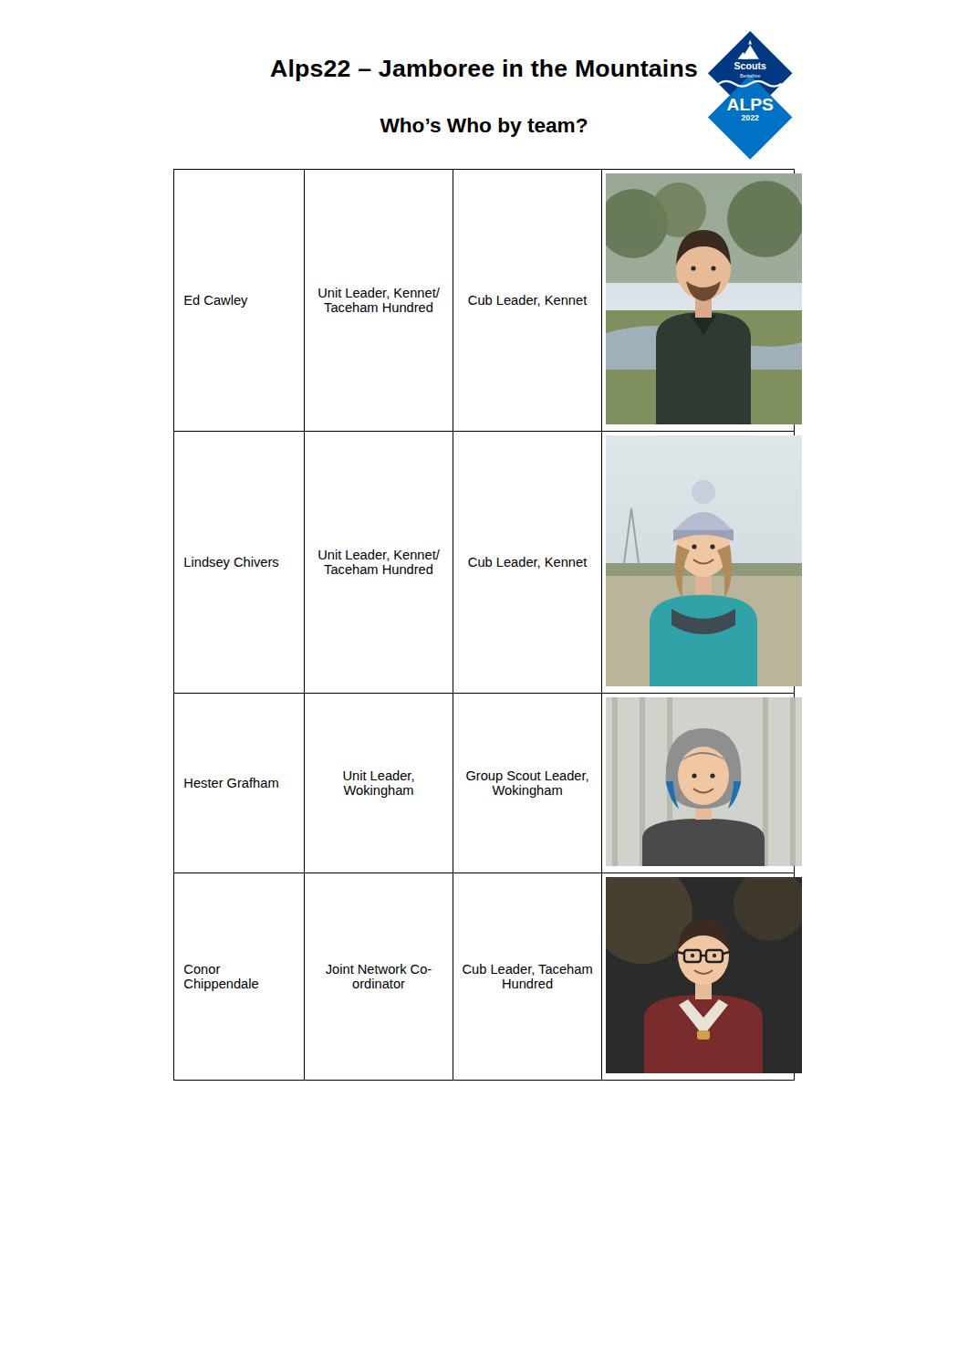Scouts Berkshire Alps 2022 Scouts Berkshire ALPS 2022
Alps22 – Jamboree in the Mountains
Who’s Who by team?
| Ed Cawley | Unit Leader, Kennet/ Taceham Hundred | Cub Leader, Kennet | Photo of Ed Cawley |
| Lindsey Chivers | Unit Leader, Kennet/ Taceham Hundred | Cub Leader, Kennet | Photo of Lindsey Chivers |
| Hester Grafham | Unit Leader, Wokingham | Group Scout Leader, Wokingham | Photo of Hester Grafham |
| Conor Chippendale | Joint Network Co-ordinator | Cub Leader, Taceham Hundred | Photo of Conor Chippendale |